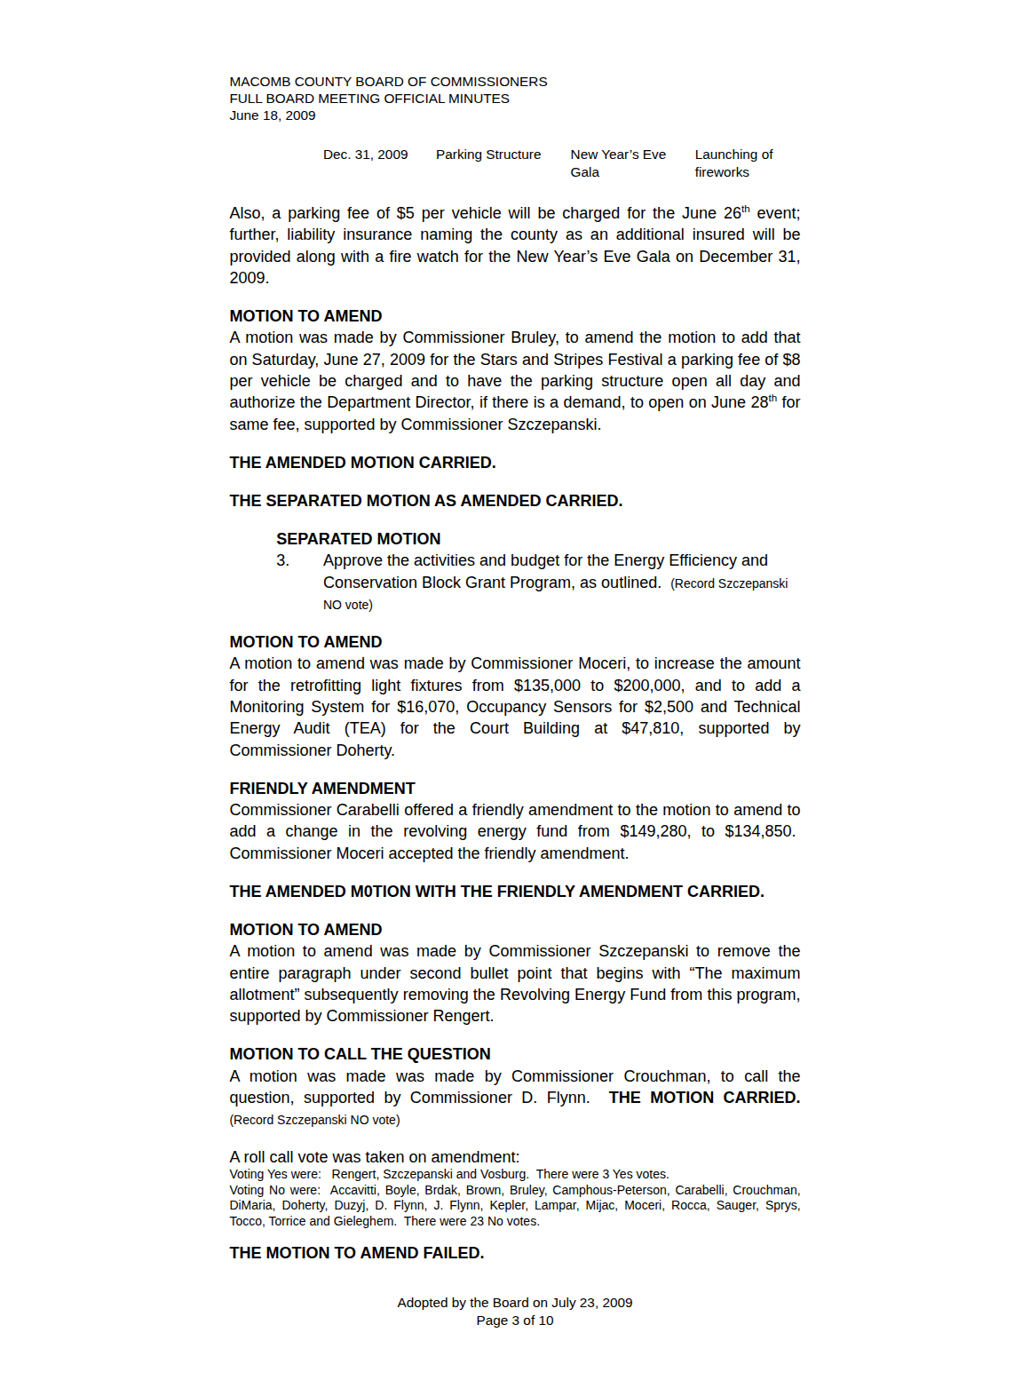MACOMB COUNTY BOARD OF COMMISSIONERS
FULL BOARD MEETING OFFICIAL MINUTES
June 18, 2009
| Dec. 31, 2009 | Parking Structure | New Year’s Eve Gala | Launching of fireworks |
Also, a parking fee of $5 per vehicle will be charged for the June 26th event; further, liability insurance naming the county as an additional insured will be provided along with a fire watch for the New Year’s Eve Gala on December 31, 2009.
MOTION TO AMEND
A motion was made by Commissioner Bruley, to amend the motion to add that on Saturday, June 27, 2009 for the Stars and Stripes Festival a parking fee of $8 per vehicle be charged and to have the parking structure open all day and authorize the Department Director, if there is a demand, to open on June 28th for same fee, supported by Commissioner Szczepanski.
THE AMENDED MOTION CARRIED.
THE SEPARATED MOTION AS AMENDED CARRIED.
SEPARATED MOTION
3.
Approve the activities and budget for the Energy Efficiency and Conservation Block Grant Program, as outlined. (Record Szczepanski NO vote)
MOTION TO AMEND
A motion to amend was made by Commissioner Moceri, to increase the amount for the retrofitting light fixtures from $135,000 to $200,000, and to add a Monitoring System for $16,070, Occupancy Sensors for $2,500 and Technical Energy Audit (TEA) for the Court Building at $47,810, supported by Commissioner Doherty.
FRIENDLY AMENDMENT
Commissioner Carabelli offered a friendly amendment to the motion to amend to add a change in the revolving energy fund from $149,280, to $134,850. Commissioner Moceri accepted the friendly amendment.
THE AMENDED M0TION WITH THE FRIENDLY AMENDMENT CARRIED.
MOTION TO AMEND
A motion to amend was made by Commissioner Szczepanski to remove the entire paragraph under second bullet point that begins with “The maximum allotment” subsequently removing the Revolving Energy Fund from this program, supported by Commissioner Rengert.
MOTION TO CALL THE QUESTION
A motion was made was made by Commissioner Crouchman, to call the question, supported by Commissioner D. Flynn. THE MOTION CARRIED. (Record Szczepanski NO vote)
A roll call vote was taken on amendment:
Voting Yes were: Rengert, Szczepanski and Vosburg. There were 3 Yes votes.
Voting No were: Accavitti, Boyle, Brdak, Brown, Bruley, Camphous-Peterson, Carabelli, Crouchman, DiMaria, Doherty, Duzyj, D. Flynn, J. Flynn, Kepler, Lampar, Mijac, Moceri, Rocca, Sauger, Sprys, Tocco, Torrice and Gieleghem. There were 23 No votes.
THE MOTION TO AMEND FAILED.
Adopted by the Board on July 23, 2009
Page 3 of 10